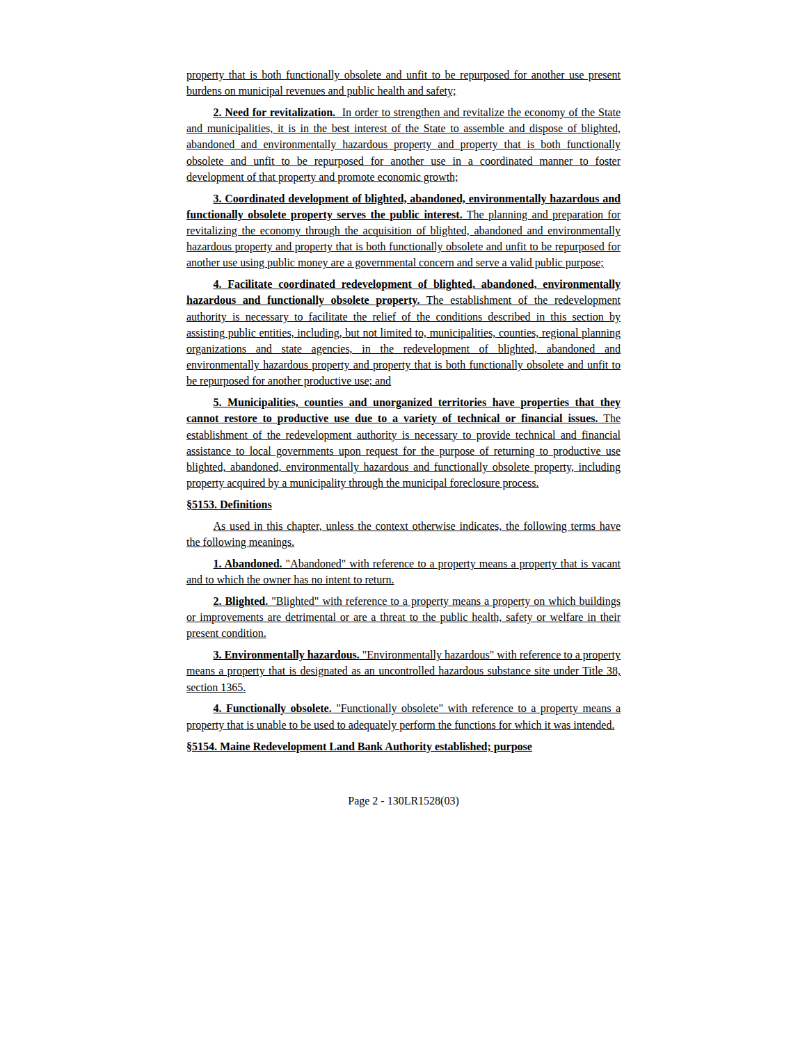property that is both functionally obsolete and unfit to be repurposed for another use present burdens on municipal revenues and public health and safety;
2. Need for revitalization. In order to strengthen and revitalize the economy of the State and municipalities, it is in the best interest of the State to assemble and dispose of blighted, abandoned and environmentally hazardous property and property that is both functionally obsolete and unfit to be repurposed for another use in a coordinated manner to foster development of that property and promote economic growth;
3. Coordinated development of blighted, abandoned, environmentally hazardous and functionally obsolete property serves the public interest. The planning and preparation for revitalizing the economy through the acquisition of blighted, abandoned and environmentally hazardous property and property that is both functionally obsolete and unfit to be repurposed for another use using public money are a governmental concern and serve a valid public purpose;
4. Facilitate coordinated redevelopment of blighted, abandoned, environmentally hazardous and functionally obsolete property. The establishment of the redevelopment authority is necessary to facilitate the relief of the conditions described in this section by assisting public entities, including, but not limited to, municipalities, counties, regional planning organizations and state agencies, in the redevelopment of blighted, abandoned and environmentally hazardous property and property that is both functionally obsolete and unfit to be repurposed for another productive use; and
5. Municipalities, counties and unorganized territories have properties that they cannot restore to productive use due to a variety of technical or financial issues. The establishment of the redevelopment authority is necessary to provide technical and financial assistance to local governments upon request for the purpose of returning to productive use blighted, abandoned, environmentally hazardous and functionally obsolete property, including property acquired by a municipality through the municipal foreclosure process.
§5153. Definitions
As used in this chapter, unless the context otherwise indicates, the following terms have the following meanings.
1. Abandoned. "Abandoned" with reference to a property means a property that is vacant and to which the owner has no intent to return.
2. Blighted. "Blighted" with reference to a property means a property on which buildings or improvements are detrimental or are a threat to the public health, safety or welfare in their present condition.
3. Environmentally hazardous. "Environmentally hazardous" with reference to a property means a property that is designated as an uncontrolled hazardous substance site under Title 38, section 1365.
4. Functionally obsolete. "Functionally obsolete" with reference to a property means a property that is unable to be used to adequately perform the functions for which it was intended.
§5154. Maine Redevelopment Land Bank Authority established; purpose
Page 2 - 130LR1528(03)